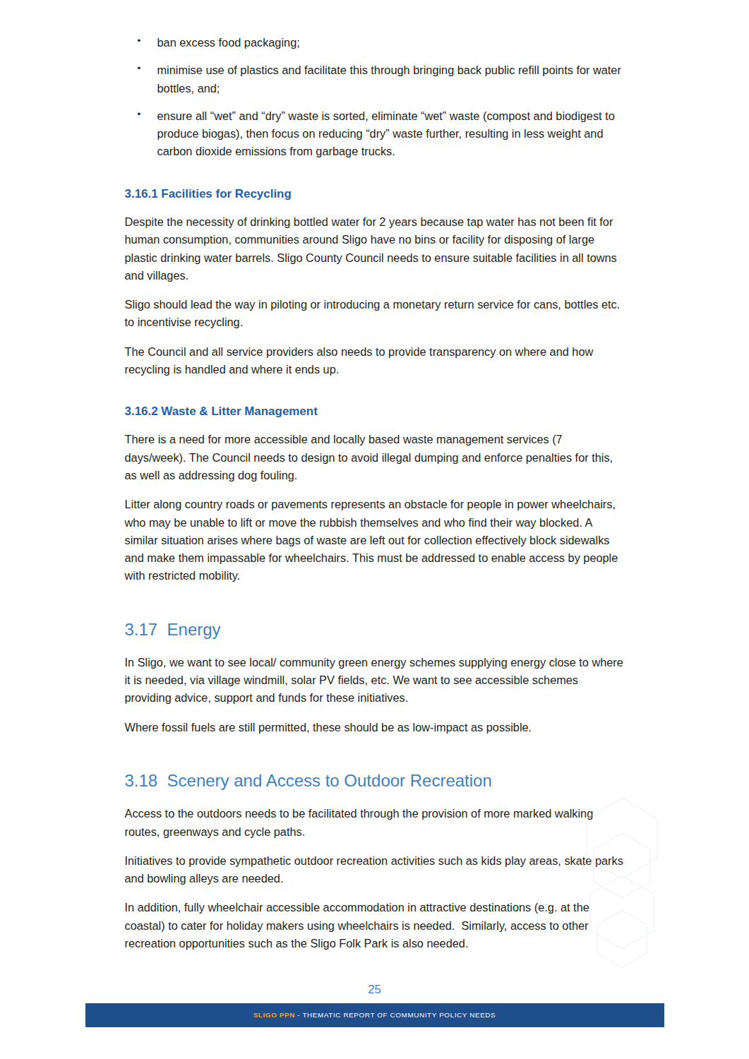ban excess food packaging;
minimise use of plastics and facilitate this through bringing back public refill points for water bottles, and;
ensure all “wet” and “dry” waste is sorted, eliminate “wet” waste (compost and biodigest to produce biogas), then focus on reducing “dry” waste further, resulting in less weight and carbon dioxide emissions from garbage trucks.
3.16.1 Facilities for Recycling
Despite the necessity of drinking bottled water for 2 years because tap water has not been fit for human consumption, communities around Sligo have no bins or facility for disposing of large plastic drinking water barrels. Sligo County Council needs to ensure suitable facilities in all towns and villages.
Sligo should lead the way in piloting or introducing a monetary return service for cans, bottles etc. to incentivise recycling.
The Council and all service providers also needs to provide transparency on where and how recycling is handled and where it ends up.
3.16.2 Waste & Litter Management
There is a need for more accessible and locally based waste management services (7 days/week). The Council needs to design to avoid illegal dumping and enforce penalties for this, as well as addressing dog fouling.
Litter along country roads or pavements represents an obstacle for people in power wheelchairs, who may be unable to lift or move the rubbish themselves and who find their way blocked. A similar situation arises where bags of waste are left out for collection effectively block sidewalks and make them impassable for wheelchairs. This must be addressed to enable access by people with restricted mobility.
3.17 Energy
In Sligo, we want to see local/ community green energy schemes supplying energy close to where it is needed, via village windmill, solar PV fields, etc. We want to see accessible schemes providing advice, support and funds for these initiatives.
Where fossil fuels are still permitted, these should be as low-impact as possible.
3.18 Scenery and Access to Outdoor Recreation
Access to the outdoors needs to be facilitated through the provision of more marked walking routes, greenways and cycle paths.
Initiatives to provide sympathetic outdoor recreation activities such as kids play areas, skate parks and bowling alleys are needed.
In addition, fully wheelchair accessible accommodation in attractive destinations (e.g. at the coastal) to cater for holiday makers using wheelchairs is needed. Similarly, access to other recreation opportunities such as the Sligo Folk Park is also needed.
25
SLIGO PPN - THEMATIC REPORT OF COMMUNITY POLICY NEEDS